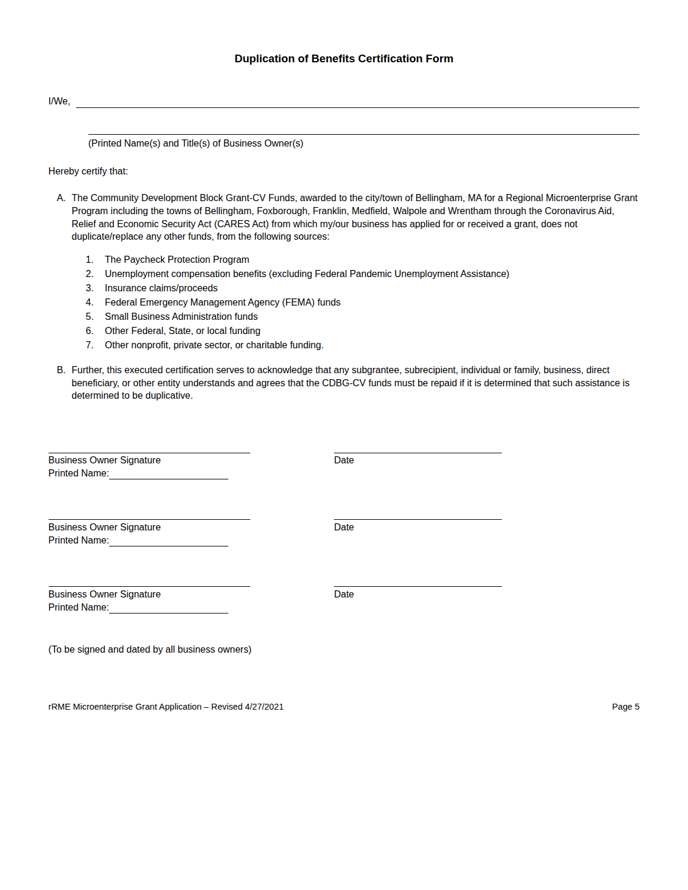Duplication of Benefits Certification Form
I/We,
(Printed Name(s) and Title(s) of Business Owner(s)
Hereby certify that:
The Community Development Block Grant-CV Funds, awarded to the city/town of Bellingham, MA for a Regional Microenterprise Grant Program including the towns of Bellingham, Foxborough, Franklin, Medfield, Walpole and Wrentham through the Coronavirus Aid, Relief and Economic Security Act (CARES Act) from which my/our business has applied for or received a grant, does not duplicate/replace any other funds, from the following sources:
The Paycheck Protection Program
Unemployment compensation benefits (excluding Federal Pandemic Unemployment Assistance)
Insurance claims/proceeds
Federal Emergency Management Agency (FEMA) funds
Small Business Administration funds
Other Federal, State, or local funding
Other nonprofit, private sector, or charitable funding.
Further, this executed certification serves to acknowledge that any subgrantee, subrecipient, individual or family, business, direct beneficiary, or other entity understands and agrees that the CDBG-CV funds must be repaid if it is determined that such assistance is determined to be duplicative.
Business Owner Signature
Printed Name:
Date
Business Owner Signature
Printed Name:
Date
Business Owner Signature
Printed Name:
Date
(To be signed and dated by all business owners)
rRME Microenterprise Grant Application – Revised 4/27/2021 Page 5